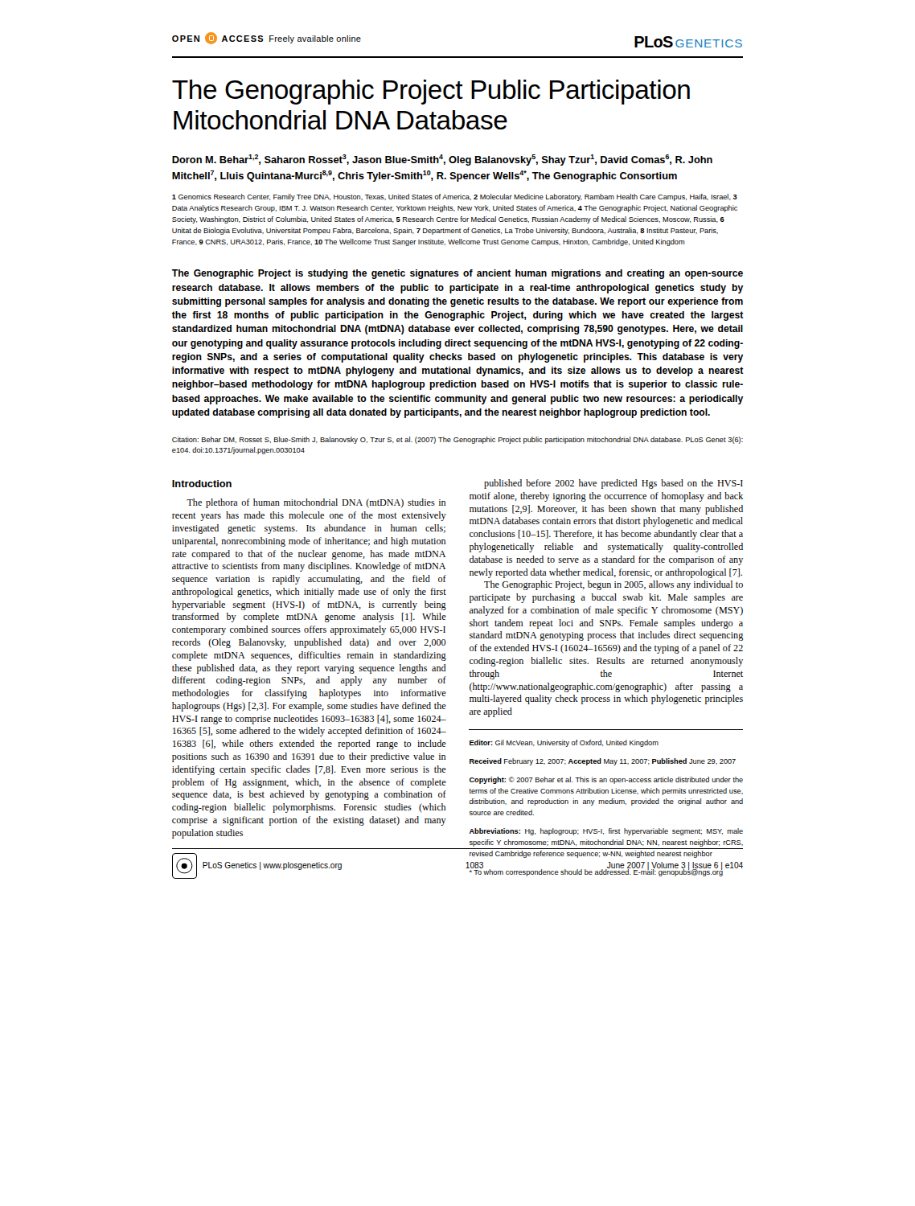OPEN ACCESS Freely available online
PLoS GENETICS
The Genographic Project Public Participation
Mitochondrial DNA Database
Doron M. Behar1,2, Saharon Rosset3, Jason Blue-Smith4, Oleg Balanovsky5, Shay Tzur1, David Comas6, R. John Mitchell7, Lluis Quintana-Murci8,9, Chris Tyler-Smith10, R. Spencer Wells4*, The Genographic Consortium
1 Genomics Research Center, Family Tree DNA, Houston, Texas, United States of America, 2 Molecular Medicine Laboratory, Rambam Health Care Campus, Haifa, Israel, 3 Data Analytics Research Group, IBM T. J. Watson Research Center, Yorktown Heights, New York, United States of America, 4 The Genographic Project, National Geographic Society, Washington, District of Columbia, United States of America, 5 Research Centre for Medical Genetics, Russian Academy of Medical Sciences, Moscow, Russia, 6 Unitat de Biologia Evolutiva, Universitat Pompeu Fabra, Barcelona, Spain, 7 Department of Genetics, La Trobe University, Bundoora, Australia, 8 Institut Pasteur, Paris, France, 9 CNRS, URA3012, Paris, France, 10 The Wellcome Trust Sanger Institute, Wellcome Trust Genome Campus, Hinxton, Cambridge, United Kingdom
The Genographic Project is studying the genetic signatures of ancient human migrations and creating an open-source research database. It allows members of the public to participate in a real-time anthropological genetics study by submitting personal samples for analysis and donating the genetic results to the database. We report our experience from the first 18 months of public participation in the Genographic Project, during which we have created the largest standardized human mitochondrial DNA (mtDNA) database ever collected, comprising 78,590 genotypes. Here, we detail our genotyping and quality assurance protocols including direct sequencing of the mtDNA HVS-I, genotyping of 22 coding-region SNPs, and a series of computational quality checks based on phylogenetic principles. This database is very informative with respect to mtDNA phylogeny and mutational dynamics, and its size allows us to develop a nearest neighbor–based methodology for mtDNA haplogroup prediction based on HVS-I motifs that is superior to classic rule-based approaches. We make available to the scientific community and general public two new resources: a periodically updated database comprising all data donated by participants, and the nearest neighbor haplogroup prediction tool.
Citation: Behar DM, Rosset S, Blue-Smith J, Balanovsky O, Tzur S, et al. (2007) The Genographic Project public participation mitochondrial DNA database. PLoS Genet 3(6): e104. doi:10.1371/journal.pgen.0030104
Introduction
The plethora of human mitochondrial DNA (mtDNA) studies in recent years has made this molecule one of the most extensively investigated genetic systems. Its abundance in human cells; uniparental, nonrecombining mode of inheritance; and high mutation rate compared to that of the nuclear genome, has made mtDNA attractive to scientists from many disciplines. Knowledge of mtDNA sequence variation is rapidly accumulating, and the field of anthropological genetics, which initially made use of only the first hypervariable segment (HVS-I) of mtDNA, is currently being transformed by complete mtDNA genome analysis [1]. While contemporary combined sources offers approximately 65,000 HVS-I records (Oleg Balanovsky, unpublished data) and over 2,000 complete mtDNA sequences, difficulties remain in standardizing these published data, as they report varying sequence lengths and different coding-region SNPs, and apply any number of methodologies for classifying haplotypes into informative haplogroups (Hgs) [2,3]. For example, some studies have defined the HVS-I range to comprise nucleotides 16093–16383 [4], some 16024–16365 [5], some adhered to the widely accepted definition of 16024–16383 [6], while others extended the reported range to include positions such as 16390 and 16391 due to their predictive value in identifying certain specific clades [7,8]. Even more serious is the problem of Hg assignment, which, in the absence of complete sequence data, is best achieved by genotyping a combination of coding-region biallelic polymorphisms. Forensic studies (which comprise a significant portion of the existing dataset) and many population studies
published before 2002 have predicted Hgs based on the HVS-I motif alone, thereby ignoring the occurrence of homoplasy and back mutations [2,9]. Moreover, it has been shown that many published mtDNA databases contain errors that distort phylogenetic and medical conclusions [10–15]. Therefore, it has become abundantly clear that a phylogenetically reliable and systematically quality-controlled database is needed to serve as a standard for the comparison of any newly reported data whether medical, forensic, or anthropological [7].
The Genographic Project, begun in 2005, allows any individual to participate by purchasing a buccal swab kit. Male samples are analyzed for a combination of male specific Y chromosome (MSY) short tandem repeat loci and SNPs. Female samples undergo a standard mtDNA genotyping process that includes direct sequencing of the extended HVS-I (16024–16569) and the typing of a panel of 22 coding-region biallelic sites. Results are returned anonymously through the Internet (http://www.nationalgeographic.com/genographic) after passing a multi-layered quality check process in which phylogenetic principles are applied
Editor: Gil McVean, University of Oxford, United Kingdom
Received February 12, 2007; Accepted May 11, 2007; Published June 29, 2007
Copyright: © 2007 Behar et al. This is an open-access article distributed under the terms of the Creative Commons Attribution License, which permits unrestricted use, distribution, and reproduction in any medium, provided the original author and source are credited.
Abbreviations: Hg, haplogroup; HVS-I, first hypervariable segment; MSY, male specific Y chromosome; mtDNA, mitochondrial DNA; NN, nearest neighbor; rCRS, revised Cambridge reference sequence; w-NN, weighted nearest neighbor
* To whom correspondence should be addressed. E-mail: genopubs@ngs.org
PLoS Genetics | www.plosgenetics.org
1083
June 2007 | Volume 3 | Issue 6 | e104